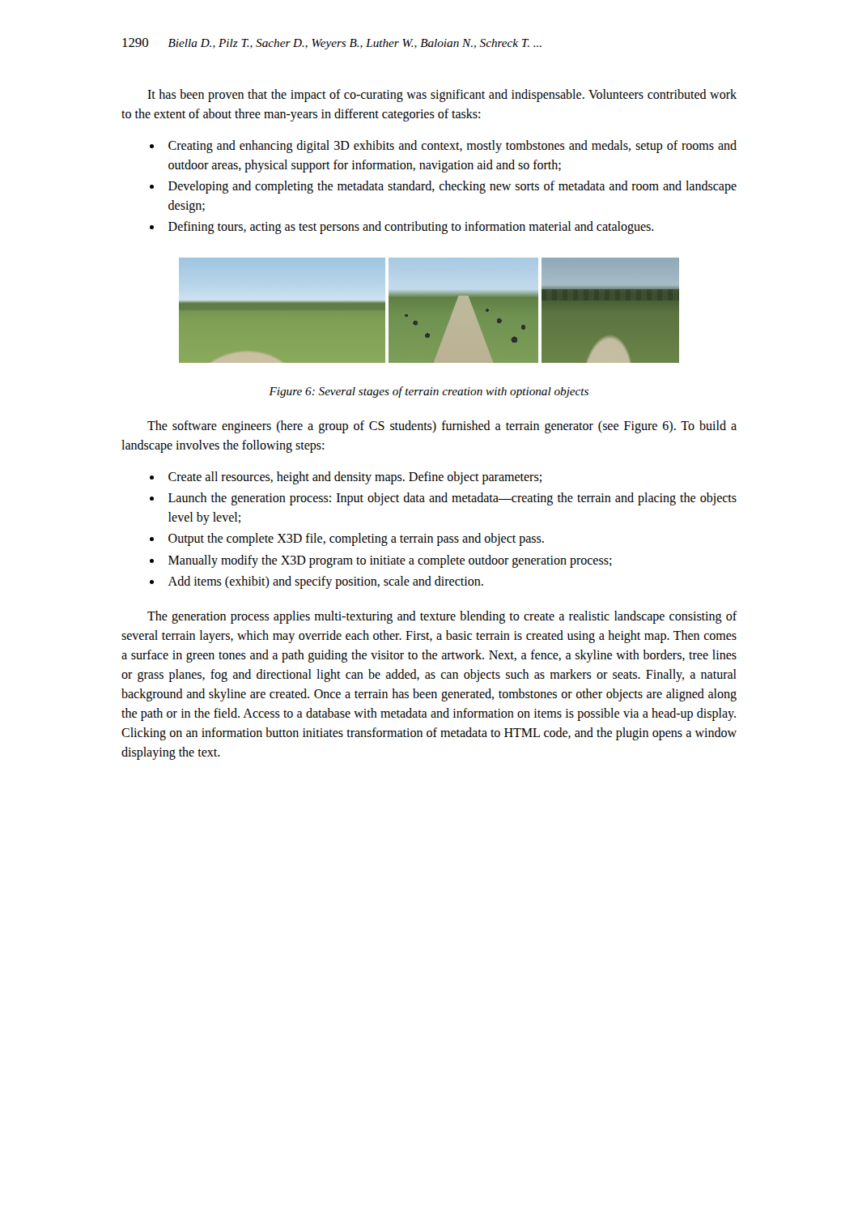1290 Biella D., Pilz T., Sacher D., Weyers B., Luther W., Baloian N., Schreck T. ...
It has been proven that the impact of co-curating was significant and indispensable. Volunteers contributed work to the extent of about three man-years in different categories of tasks:
Creating and enhancing digital 3D exhibits and context, mostly tombstones and medals, setup of rooms and outdoor areas, physical support for information, navigation aid and so forth;
Developing and completing the metadata standard, checking new sorts of metadata and room and landscape design;
Defining tours, acting as test persons and contributing to information material and catalogues.
Figure 6: Several stages of terrain creation with optional objects
The software engineers (here a group of CS students) furnished a terrain generator (see Figure 6). To build a landscape involves the following steps:
Create all resources, height and density maps. Define object parameters;
Launch the generation process: Input object data and metadata—creating the terrain and placing the objects level by level;
Output the complete X3D file, completing a terrain pass and object pass.
Manually modify the X3D program to initiate a complete outdoor generation process;
Add items (exhibit) and specify position, scale and direction.
The generation process applies multi-texturing and texture blending to create a realistic landscape consisting of several terrain layers, which may override each other. First, a basic terrain is created using a height map. Then comes a surface in green tones and a path guiding the visitor to the artwork. Next, a fence, a skyline with borders, tree lines or grass planes, fog and directional light can be added, as can objects such as markers or seats. Finally, a natural background and skyline are created. Once a terrain has been generated, tombstones or other objects are aligned along the path or in the field. Access to a database with metadata and information on items is possible via a head-up display. Clicking on an information button initiates transformation of metadata to HTML code, and the plugin opens a window displaying the text.